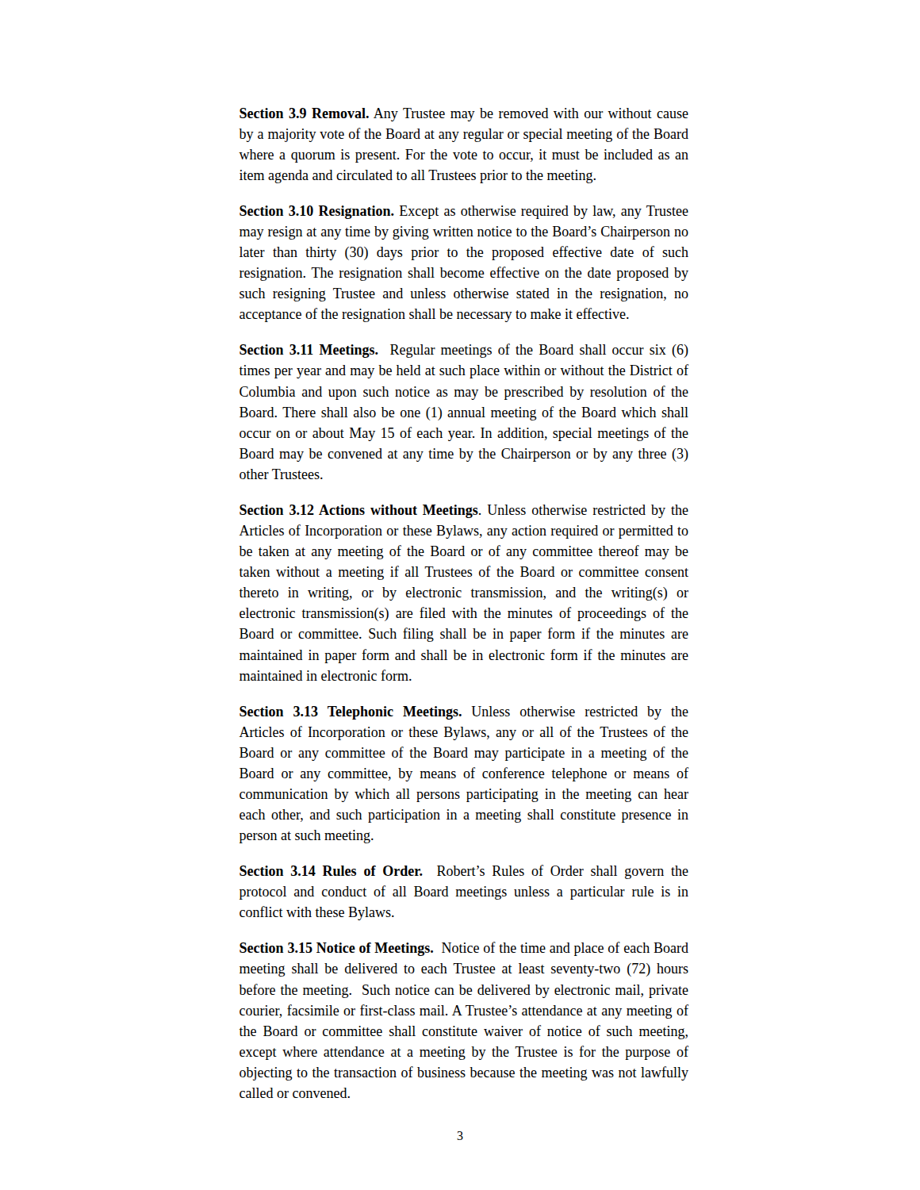Section 3.9 Removal. Any Trustee may be removed with our without cause by a majority vote of the Board at any regular or special meeting of the Board where a quorum is present. For the vote to occur, it must be included as an item agenda and circulated to all Trustees prior to the meeting.
Section 3.10 Resignation. Except as otherwise required by law, any Trustee may resign at any time by giving written notice to the Board’s Chairperson no later than thirty (30) days prior to the proposed effective date of such resignation. The resignation shall become effective on the date proposed by such resigning Trustee and unless otherwise stated in the resignation, no acceptance of the resignation shall be necessary to make it effective.
Section 3.11 Meetings. Regular meetings of the Board shall occur six (6) times per year and may be held at such place within or without the District of Columbia and upon such notice as may be prescribed by resolution of the Board. There shall also be one (1) annual meeting of the Board which shall occur on or about May 15 of each year. In addition, special meetings of the Board may be convened at any time by the Chairperson or by any three (3) other Trustees.
Section 3.12 Actions without Meetings. Unless otherwise restricted by the Articles of Incorporation or these Bylaws, any action required or permitted to be taken at any meeting of the Board or of any committee thereof may be taken without a meeting if all Trustees of the Board or committee consent thereto in writing, or by electronic transmission, and the writing(s) or electronic transmission(s) are filed with the minutes of proceedings of the Board or committee. Such filing shall be in paper form if the minutes are maintained in paper form and shall be in electronic form if the minutes are maintained in electronic form.
Section 3.13 Telephonic Meetings. Unless otherwise restricted by the Articles of Incorporation or these Bylaws, any or all of the Trustees of the Board or any committee of the Board may participate in a meeting of the Board or any committee, by means of conference telephone or means of communication by which all persons participating in the meeting can hear each other, and such participation in a meeting shall constitute presence in person at such meeting.
Section 3.14 Rules of Order. Robert’s Rules of Order shall govern the protocol and conduct of all Board meetings unless a particular rule is in conflict with these Bylaws.
Section 3.15 Notice of Meetings. Notice of the time and place of each Board meeting shall be delivered to each Trustee at least seventy-two (72) hours before the meeting. Such notice can be delivered by electronic mail, private courier, facsimile or first-class mail. A Trustee’s attendance at any meeting of the Board or committee shall constitute waiver of notice of such meeting, except where attendance at a meeting by the Trustee is for the purpose of objecting to the transaction of business because the meeting was not lawfully called or convened.
3